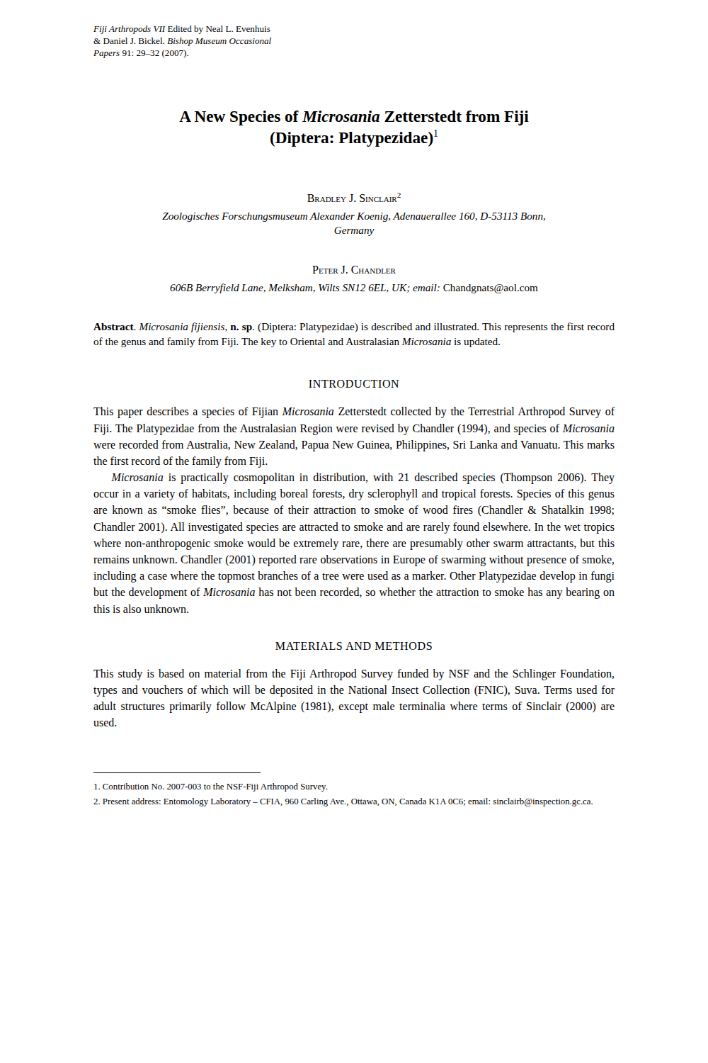Fiji Arthropods VII Edited by Neal L. Evenhuis
& Daniel J. Bickel. Bishop Museum Occasional
Papers 91: 29–32 (2007).
A New Species of Microsania Zetterstedt from Fiji
(Diptera: Platypezidae)1
Bradley J. Sinclair2
Zoologisches Forschungsmuseum Alexander Koenig, Adenauerallee 160, D-53113 Bonn,
Germany
Peter J. Chandler
606B Berryfield Lane, Melksham, Wilts SN12 6EL, UK; email: Chandgnats@aol.com
Abstract. Microsania fijiensis, n. sp. (Diptera: Platypezidae) is described and illustrated. This represents the first record of the genus and family from Fiji. The key to Oriental and Australasian Microsania is updated.
INTRODUCTION
This paper describes a species of Fijian Microsania Zetterstedt collected by the Terrestrial Arthropod Survey of Fiji. The Platypezidae from the Australasian Region were revised by Chandler (1994), and species of Microsania were recorded from Australia, New Zealand, Papua New Guinea, Philippines, Sri Lanka and Vanuatu. This marks the first record of the family from Fiji.
Microsania is practically cosmopolitan in distribution, with 21 described species (Thompson 2006). They occur in a variety of habitats, including boreal forests, dry sclerophyll and tropical forests. Species of this genus are known as “smoke flies”, because of their attraction to smoke of wood fires (Chandler & Shatalkin 1998; Chandler 2001). All investigated species are attracted to smoke and are rarely found elsewhere. In the wet tropics where non-anthropogenic smoke would be extremely rare, there are presumably other swarm attractants, but this remains unknown. Chandler (2001) reported rare observations in Europe of swarming without presence of smoke, including a case where the topmost branches of a tree were used as a marker. Other Platypezidae develop in fungi but the development of Microsania has not been recorded, so whether the attraction to smoke has any bearing on this is also unknown.
MATERIALS AND METHODS
This study is based on material from the Fiji Arthropod Survey funded by NSF and the Schlinger Foundation, types and vouchers of which will be deposited in the National Insect Collection (FNIC), Suva. Terms used for adult structures primarily follow McAlpine (1981), except male terminalia where terms of Sinclair (2000) are used.
1. Contribution No. 2007-003 to the NSF-Fiji Arthropod Survey.
2. Present address: Entomology Laboratory – CFIA, 960 Carling Ave., Ottawa, ON, Canada K1A 0C6; email: sinclairb@inspection.gc.ca.